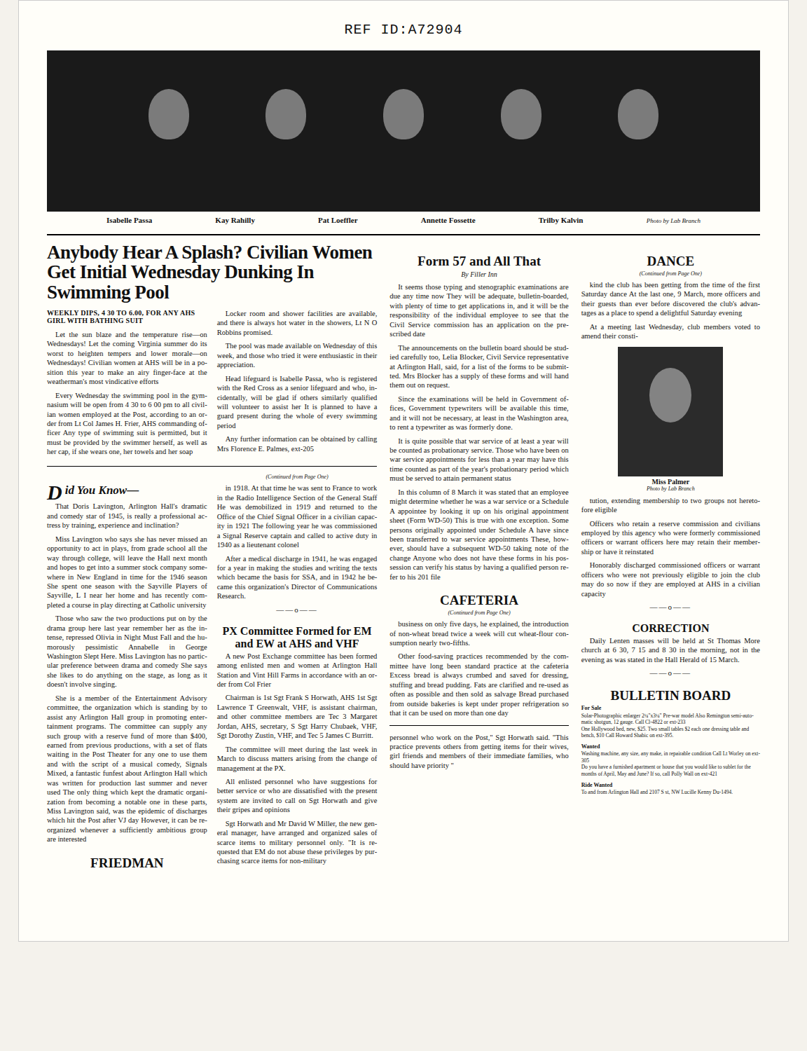REF ID:A72904
Isabelle Passa
Kay Rahilly
Pat Loeffler
Annette Fossette
Trilby Kalvin
Photo by Lab Branch
Anybody Hear A Splash? Civilian Women Get Initial Wednesday Dunking In Swimming Pool
WEEKLY DIPS, 4 30 TO 6.00, FOR ANY AHS GIRL WITH BATHING SUIT
Let the sun blaze and the temperature rise—on Wednesdays! Let the coming Virginia summer do its worst to heighten tempers and lower morale—on Wednesdays! Civilian women at AHS will be in a position this year to make an airy finger-face at the weatherman's most vindicative efforts
Every Wednesday the swimming pool in the gymnasium will be open from 4 30 to 6 00 pm to all civilian women employed at the Post, according to an order from Lt Col James H. Frier, AHS commanding officer Any type of swimming suit is permitted, but it must be provided by the swimmer herself, as well as her cap, if she wears one, her towels and her soap
Locker room and shower facilities are available, and there is always hot water in the showers, Lt N O Robbins promised.
The pool was made available on Wednesday of this week, and those who tried it were enthusiastic in their appreciation.
Head lifeguard is Isabelle Passa, who is registered with the Red Cross as a senior lifeguard and who, incidentally, will be glad if others similarly qualified will volunteer to assist her It is planned to have a guard present during the whole of every swimming period
Any further information can be obtained by calling Mrs Florence E. Palmes, ext-205
Did You Know—
That Doris Lavington, Arlington Hall's dramatic and comedy star of 1945, is really a professional actress by training, experience and inclination?
Miss Lavington who says she has never missed an opportunity to act in plays, from grade school all the way through college, will leave the Hall next month and hopes to get into a summer stock company somewhere in New England in time for the 1946 season She spent one season with the Sayville Players of Sayville, L I near her home and has recently completed a course in play directing at Catholic university
Those who saw the two productions put on by the drama group here last year remember her as the intense, repressed Olivia in Night Must Fall and the humorously pessimistic Annabelle in George Washington Slept Here. Miss Lavington has no particular preference between drama and comedy She says she likes to do anything on the stage, as long as it doesn't involve singing.
She is a member of the Entertainment Advisory committee, the organization which is standing by to assist any Arlington Hall group in promoting entertainment programs. The committee can supply any such group with a reserve fund of more than $400, earned from previous productions, with a set of flats waiting in the Post Theater for any one to use them and with the script of a musical comedy, Signals Mixed, a fantastic funfest about Arlington Hall which was written for production last summer and never used The only thing which kept the dramatic organization from becoming a notable one in these parts, Miss Lavington said, was the epidemic of discharges which hit the Post after VJ day However, it can be reorganized whenever a sufficiently ambitious group are interested
FRIEDMAN
(Continued from Page One)
in 1918. At that time he was sent to France to work in the Radio Intelligence Section of the General Staff He was demobilized in 1919 and returned to the Office of the Chief Signal Officer in a civilian capacity in 1921 The following year he was commissioned a Signal Reserve captain and called to active duty in 1940 as a lieutenant colonel
After a medical discharge in 1941, he was engaged for a year in making the studies and writing the texts which became the basis for SSA, and in 1942 he became this organization's Director of Communications Research.
——o——
PX Committee Formed for EM and EW at AHS and VHF
A new Post Exchange committee has been formed among enlisted men and women at Arlington Hall Station and Vint Hill Farms in accordance with an order from Col Frier
Chairman is 1st Sgt Frank S Horwath, AHS 1st Sgt Lawrence T Greenwalt, VHF, is assistant chairman, and other committee members are Tec 3 Margaret Jordan, AHS, secretary, S Sgt Harry Chubaek, VHF, Sgt Dorothy Zustin, VHF, and Tec 5 James C Burritt.
The committee will meet during the last week in March to discuss matters arising from the change of management at the PX.
All enlisted personnel who have suggestions for better service or who are dissatisfied with the present system are invited to call on Sgt Horwath and give their gripes and opinions
Sgt Horwath and Mr David W Miller, the new general manager, have arranged and organized sales of scarce items to military personnel only. "It is requested that EM do not abuse these privileges by purchasing scarce items for non-military
Form 57 and All That
By Filler Inn
It seems those typing and stenographic examinations are due any time now They will be adequate, bulletin-boarded, with plenty of time to get applications in, and it will be the responsibility of the individual employee to see that the Civil Service commission has an application on the prescribed date
The announcements on the bulletin board should be studied carefully too, Lelia Blocker, Civil Service representative at Arlington Hall, said, for a list of the forms to be submitted. Mrs Blocker has a supply of these forms and will hand them out on request.
Since the examinations will be held in Government offices, Government typewriters will be available this time, and it will not be necessary, at least in the Washington area, to rent a typewriter as was formerly done.
It is quite possible that war service of at least a year will be counted as probationary service. Those who have been on war service appointments for less than a year may have this time counted as part of the year's probationary period which must be served to attain permanent status
In this column of 8 March it was stated that an employee might determine whether he was a war service or a Schedule A appointee by looking it up on his original appointment sheet (Form WD-50) This is true with one exception. Some persons originally appointed under Schedule A have since been transferred to war service appointments These, however, should have a subsequent WD-50 taking note of the change Anyone who does not have these forms in his possession can verify his status by having a qualified person refer to his 201 file
CAFETERIA
(Continued from Page One)
business on only five days, he explained, the introduction of non-wheat bread twice a week will cut wheat-flour consumption nearly two-fifths.
Other food-saving practices recommended by the committee have long been standard practice at the cafeteria Excess bread is always crumbed and saved for dressing, stuffing and bread pudding. Fats are clarified and re-used as often as possible and then sold as salvage Bread purchased from outside bakeries is kept under proper refrigeration so that it can be used on more than one day
personnel who work on the Post," Sgt Horwath said. "This practice prevents others from getting items for their wives, girl friends and members of their immediate families, who should have priority "
DANCE
(Continued from Page One)
kind the club has been getting from the time of the first Saturday dance At the last one, 9 March, more officers and their guests than ever before discovered the club's advantages as a place to spend a delightful Saturday evening
At a meeting last Wednesday, club members voted to amend their consti-
Miss Palmer
Photo by Lab Branch
tution, extending membership to two groups not heretofore eligible
Officers who retain a reserve commission and civilians employed by this agency who were formerly commissioned officers or warrant officers here may retain their membership or have it reinstated
Honorably discharged commissioned officers or warrant officers who were not previously eligible to join the club may do so now if they are employed at AHS in a civilian capacity
——o——
CORRECTION
Daily Lenten masses will be held at St Thomas More church at 6 30, 7 15 and 8 30 in the morning, not in the evening as was stated in the Hall Herald of 15 March.
——o——
BULLETIN BOARD
For Sale
Solar-Photographic enlarger 2¼"x3¼" Pre-war model Also Remington semi-automatic shotgun, 12 gauge. Call Cl-4822 or ext-233
One Hollywood bed, new, $25. Two small tables $2 each one dressing table and bench, $10 Call Howard Shabic on ext-395.
Wanted
Washing machine, any size, any make, in repairable condition Call Lt Worley on ext-305
Do you have a furnished apartment or house that you would like to sublet for the months of April, May and June? If so, call Polly Wall on ext-421
Ride Wanted
To and from Arlington Hall and 2107 S st, NW Lucille Kenny Du-1494.